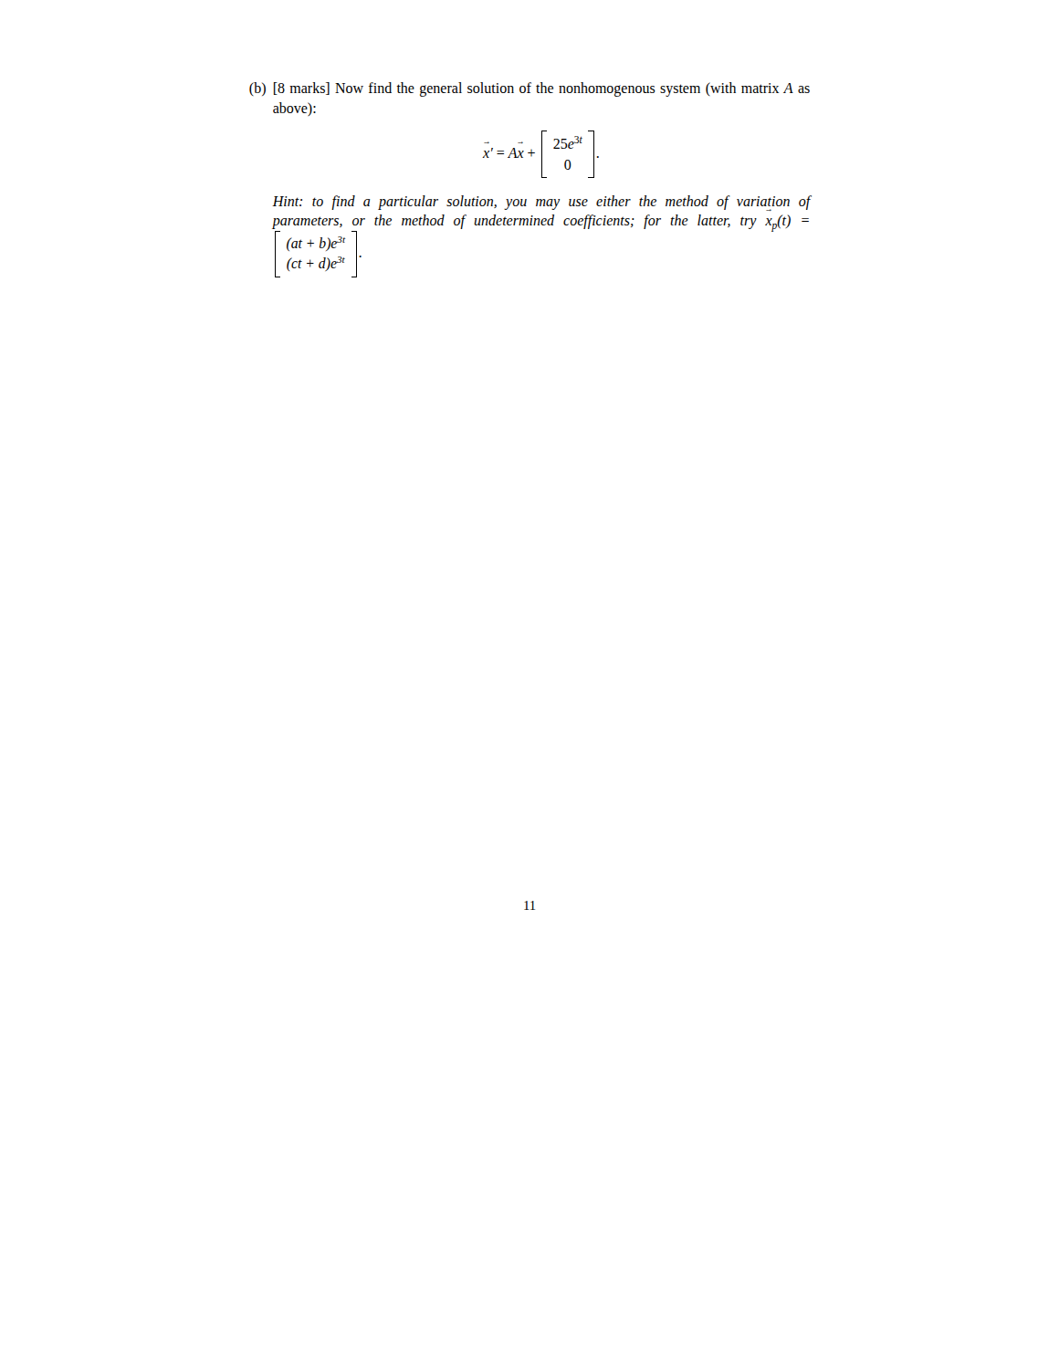(b)
[8 marks] Now find the general solution of the nonhomogenous system (with matrix A as above):
x′ = Ax + 25 e3 t 0 .
Hint: to find a particular solution, you may use either the method of variation of parameters, or the method of undetermined coefficients; for the latter, try xp(t) = (at + b)e3t (ct + d)e3t .
11